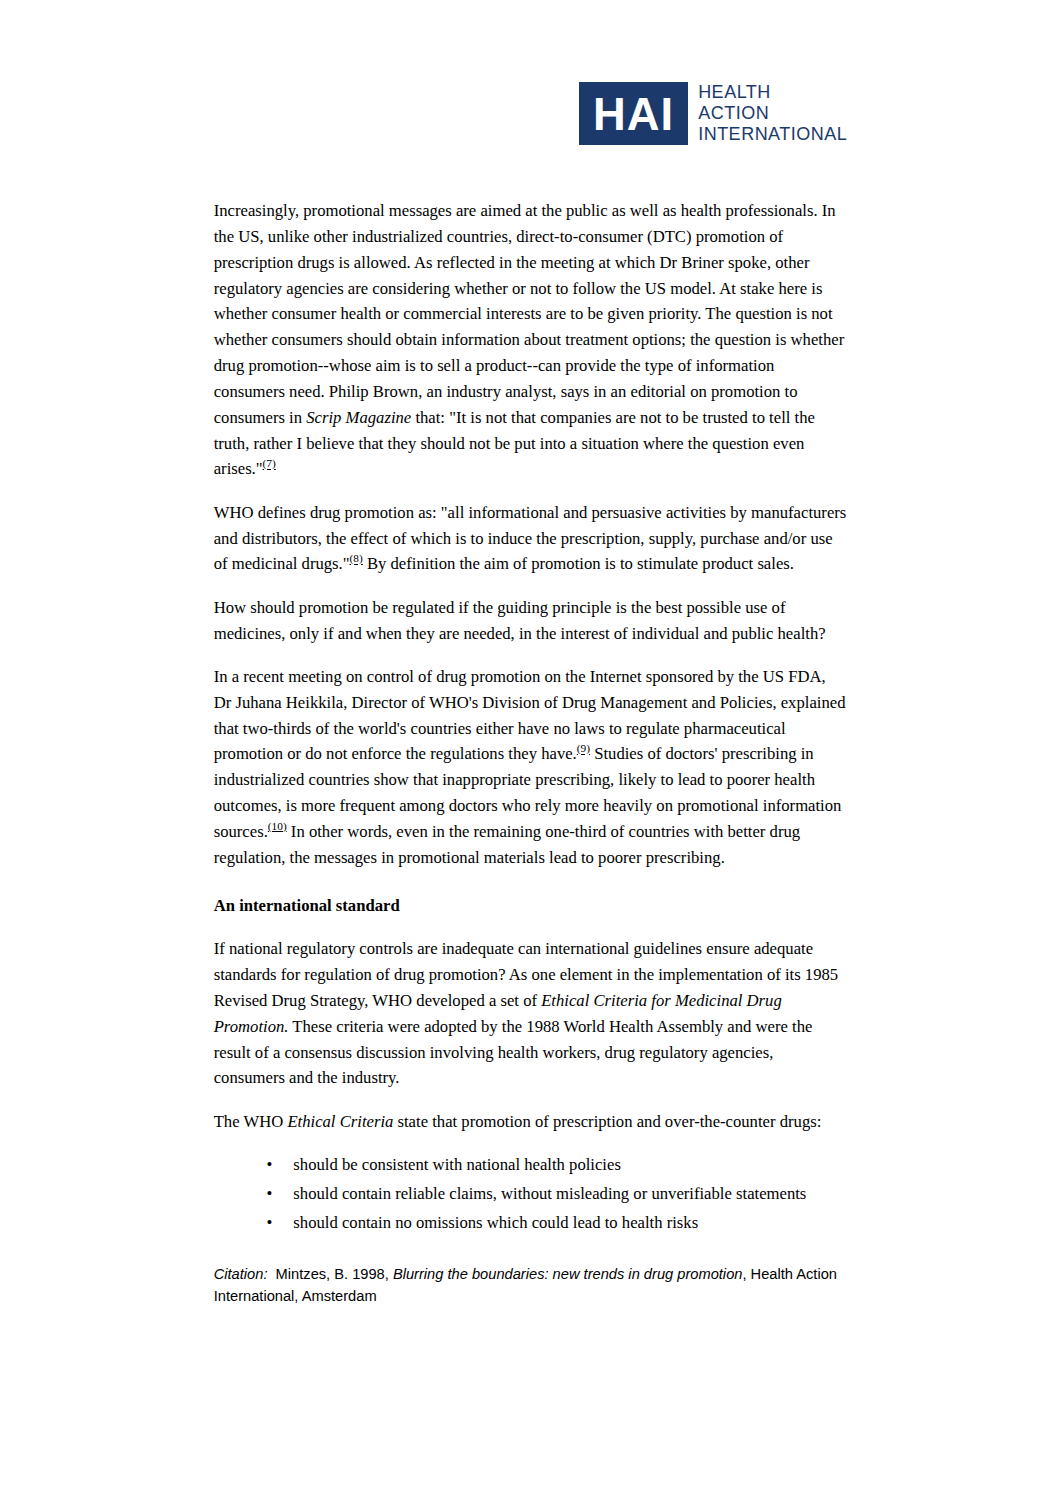HAI
HEALTH ACTION INTERNATIONAL
Increasingly, promotional messages are aimed at the public as well as health professionals. In the US, unlike other industrialized countries, direct-to-consumer (DTC) promotion of prescription drugs is allowed. As reflected in the meeting at which Dr Briner spoke, other regulatory agencies are considering whether or not to follow the US model. At stake here is whether consumer health or commercial interests are to be given priority. The question is not whether consumers should obtain information about treatment options; the question is whether drug promotion--whose aim is to sell a product--can provide the type of information consumers need. Philip Brown, an industry analyst, says in an editorial on promotion to consumers in Scrip Magazine that: "It is not that companies are not to be trusted to tell the truth, rather I believe that they should not be put into a situation where the question even arises."(7)
WHO defines drug promotion as: "all informational and persuasive activities by manufacturers and distributors, the effect of which is to induce the prescription, supply, purchase and/or use of medicinal drugs."(8) By definition the aim of promotion is to stimulate product sales.
How should promotion be regulated if the guiding principle is the best possible use of medicines, only if and when they are needed, in the interest of individual and public health?
In a recent meeting on control of drug promotion on the Internet sponsored by the US FDA, Dr Juhana Heikkila, Director of WHO's Division of Drug Management and Policies, explained that two-thirds of the world's countries either have no laws to regulate pharmaceutical promotion or do not enforce the regulations they have.(9) Studies of doctors' prescribing in industrialized countries show that inappropriate prescribing, likely to lead to poorer health outcomes, is more frequent among doctors who rely more heavily on promotional information sources.(10) In other words, even in the remaining one-third of countries with better drug regulation, the messages in promotional materials lead to poorer prescribing.
An international standard
If national regulatory controls are inadequate can international guidelines ensure adequate standards for regulation of drug promotion? As one element in the implementation of its 1985 Revised Drug Strategy, WHO developed a set of Ethical Criteria for Medicinal Drug Promotion. These criteria were adopted by the 1988 World Health Assembly and were the result of a consensus discussion involving health workers, drug regulatory agencies, consumers and the industry.
The WHO Ethical Criteria state that promotion of prescription and over-the-counter drugs:
should be consistent with national health policies
should contain reliable claims, without misleading or unverifiable statements
should contain no omissions which could lead to health risks
Citation: Mintzes, B. 1998, Blurring the boundaries: new trends in drug promotion, Health Action International, Amsterdam